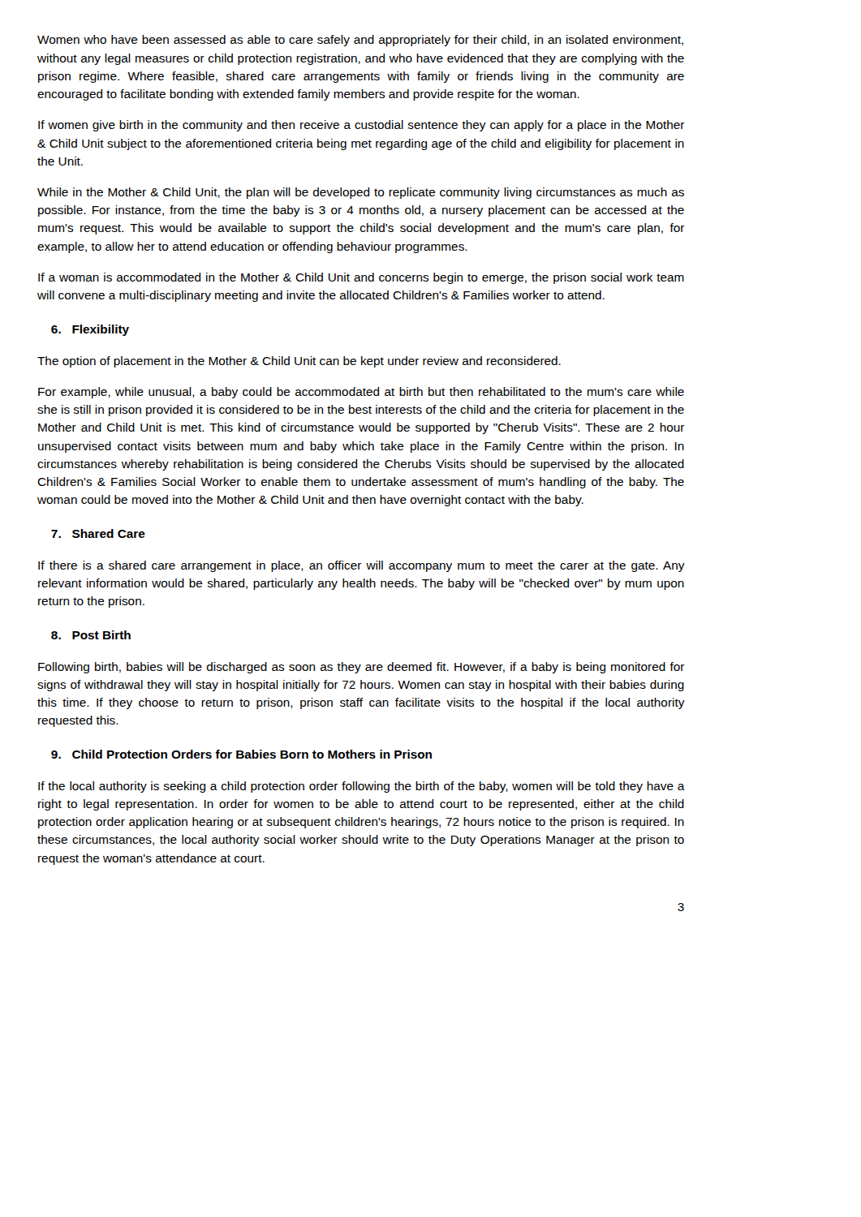Women who have been assessed as able to care safely and appropriately for their child, in an isolated environment, without any legal measures or child protection registration, and who have evidenced that they are complying with the prison regime. Where feasible, shared care arrangements with family or friends living in the community are encouraged to facilitate bonding with extended family members and provide respite for the woman.
If women give birth in the community and then receive a custodial sentence they can apply for a place in the Mother & Child Unit subject to the aforementioned criteria being met regarding age of the child and eligibility for placement in the Unit.
While in the Mother & Child Unit, the plan will be developed to replicate community living circumstances as much as possible. For instance, from the time the baby is 3 or 4 months old, a nursery placement can be accessed at the mum's request. This would be available to support the child's social development and the mum's care plan, for example, to allow her to attend education or offending behaviour programmes.
If a woman is accommodated in the Mother & Child Unit and concerns begin to emerge, the prison social work team will convene a multi-disciplinary meeting and invite the allocated Children's & Families worker to attend.
6. Flexibility
The option of placement in the Mother & Child Unit can be kept under review and reconsidered.
For example, while unusual, a baby could be accommodated at birth but then rehabilitated to the mum's care while she is still in prison provided it is considered to be in the best interests of the child and the criteria for placement in the Mother and Child Unit is met. This kind of circumstance would be supported by "Cherub Visits". These are 2 hour unsupervised contact visits between mum and baby which take place in the Family Centre within the prison. In circumstances whereby rehabilitation is being considered the Cherubs Visits should be supervised by the allocated Children's & Families Social Worker to enable them to undertake assessment of mum's handling of the baby. The woman could be moved into the Mother & Child Unit and then have overnight contact with the baby.
7. Shared Care
If there is a shared care arrangement in place, an officer will accompany mum to meet the carer at the gate. Any relevant information would be shared, particularly any health needs. The baby will be "checked over" by mum upon return to the prison.
8. Post Birth
Following birth, babies will be discharged as soon as they are deemed fit. However, if a baby is being monitored for signs of withdrawal they will stay in hospital initially for 72 hours. Women can stay in hospital with their babies during this time. If they choose to return to prison, prison staff can facilitate visits to the hospital if the local authority requested this.
9. Child Protection Orders for Babies Born to Mothers in Prison
If the local authority is seeking a child protection order following the birth of the baby, women will be told they have a right to legal representation. In order for women to be able to attend court to be represented, either at the child protection order application hearing or at subsequent children's hearings, 72 hours notice to the prison is required. In these circumstances, the local authority social worker should write to the Duty Operations Manager at the prison to request the woman's attendance at court.
3